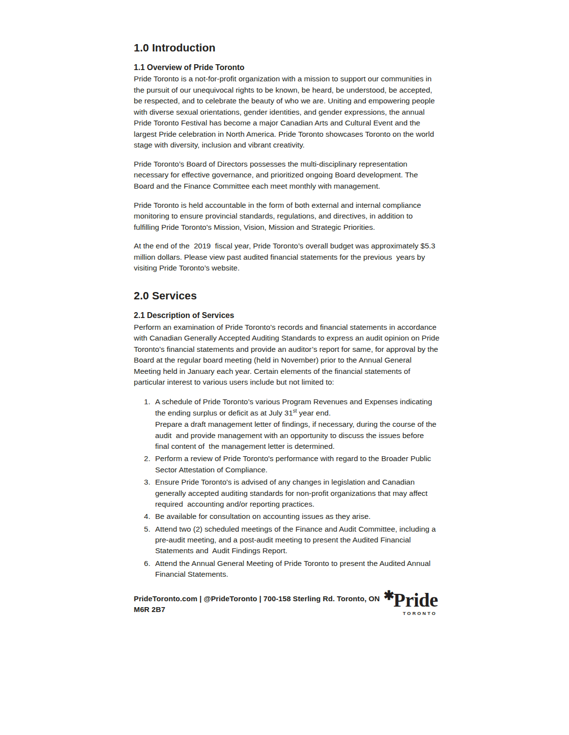1.0 Introduction
1.1 Overview of Pride Toronto
Pride Toronto is a not-for-profit organization with a mission to support our communities in the pursuit of our unequivocal rights to be known, be heard, be understood, be accepted, be respected, and to celebrate the beauty of who we are. Uniting and empowering people with diverse sexual orientations, gender identities, and gender expressions, the annual Pride Toronto Festival has become a major Canadian Arts and Cultural Event and the largest Pride celebration in North America. Pride Toronto showcases Toronto on the world stage with diversity, inclusion and vibrant creativity.
Pride Toronto’s Board of Directors possesses the multi-disciplinary representation necessary for effective governance, and prioritized ongoing Board development. The Board and the Finance Committee each meet monthly with management.
Pride Toronto is held accountable in the form of both external and internal compliance monitoring to ensure provincial standards, regulations, and directives, in addition to fulfilling Pride Toronto's Mission, Vision, Mission and Strategic Priorities.
At the end of the 2019 fiscal year, Pride Toronto’s overall budget was approximately $5.3 million dollars. Please view past audited financial statements for the previous years by visiting Pride Toronto’s website.
2.0 Services
2.1 Description of Services
Perform an examination of Pride Toronto’s records and financial statements in accordance with Canadian Generally Accepted Auditing Standards to express an audit opinion on Pride Toronto’s financial statements and provide an auditor’s report for same, for approval by the Board at the regular board meeting (held in November) prior to the Annual General Meeting held in January each year. Certain elements of the financial statements of particular interest to various users include but not limited to:
A schedule of Pride Toronto’s various Program Revenues and Expenses indicating the ending surplus or deficit as at July 31st year end.
Prepare a draft management letter of findings, if necessary, during the course of the audit and provide management with an opportunity to discuss the issues before final content of the management letter is determined.
Perform a review of Pride Toronto's performance with regard to the Broader Public Sector Attestation of Compliance.
Ensure Pride Toronto's is advised of any changes in legislation and Canadian generally accepted auditing standards for non-profit organizations that may affect required accounting and/or reporting practices.
Be available for consultation on accounting issues as they arise.
Attend two (2) scheduled meetings of the Finance and Audit Committee, including a pre-audit meeting, and a post-audit meeting to present the Audited Financial Statements and Audit Findings Report.
Attend the Annual General Meeting of Pride Toronto to present the Audited Annual Financial Statements.
PrideToronto.com | @PrideToronto | 700-158 Sterling Rd. Toronto, ON M6R 2B7
✱Pride
TORONTO